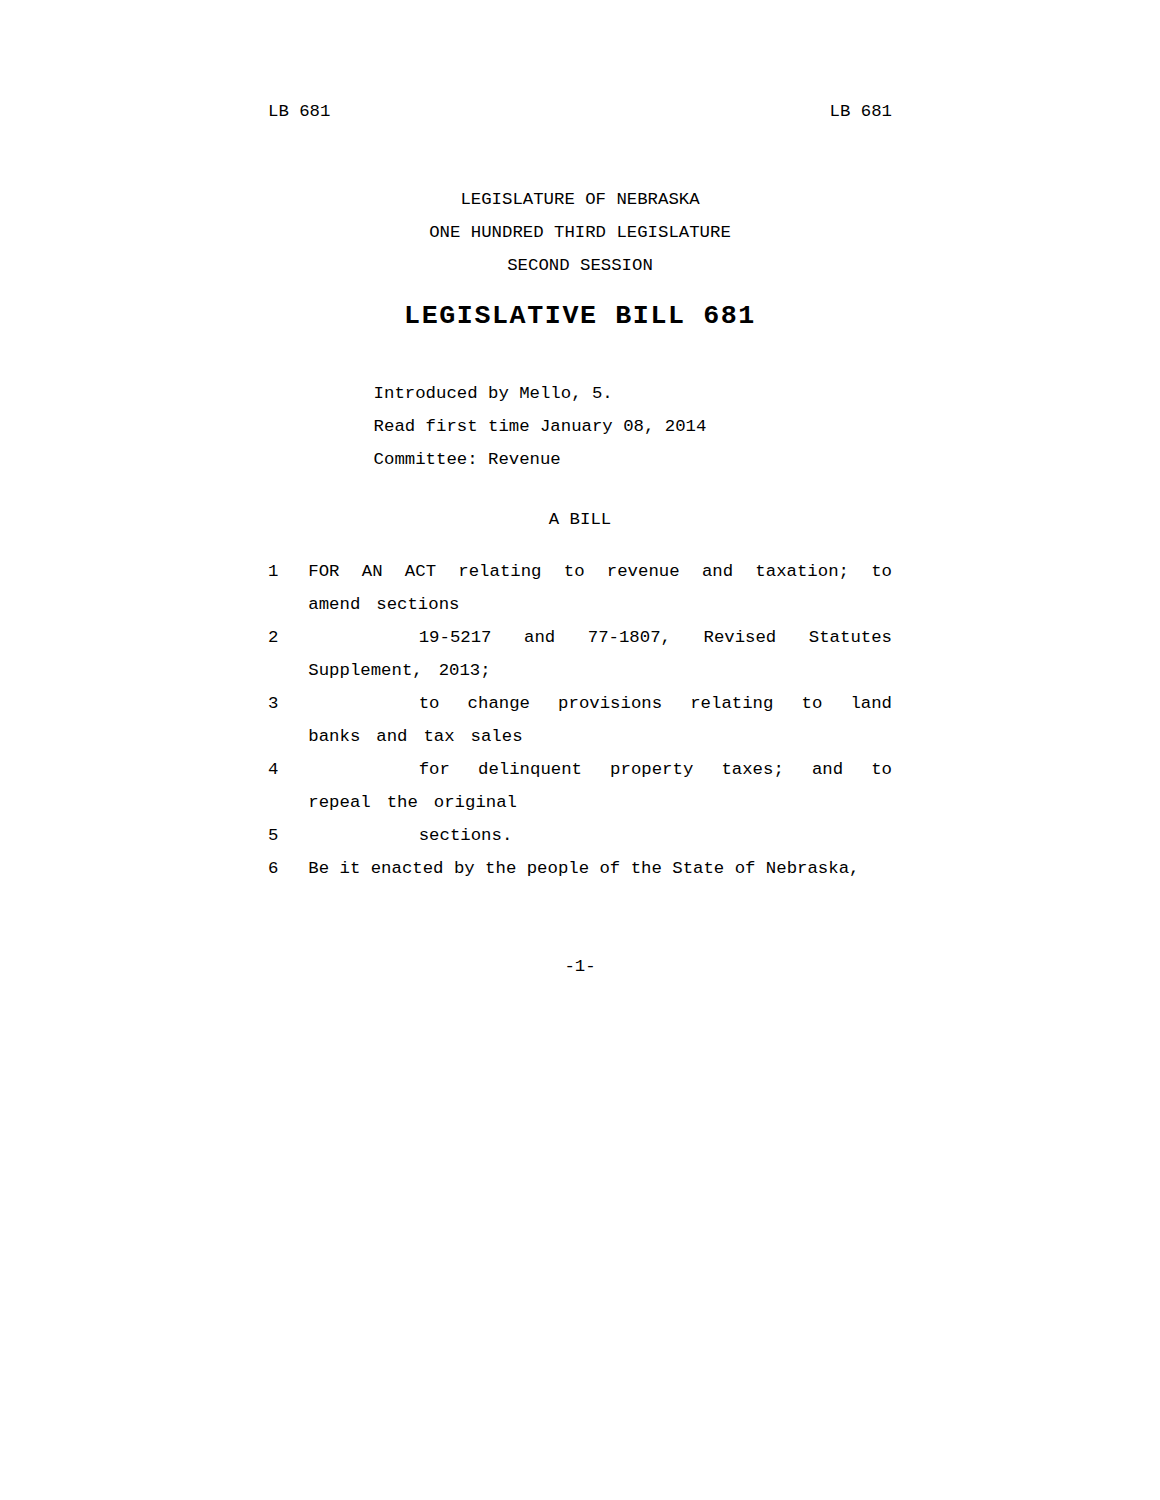LB 681 LB 681
LEGISLATURE OF NEBRASKA
ONE HUNDRED THIRD LEGISLATURE
SECOND SESSION
LEGISLATIVE BILL 681
Introduced by Mello, 5.
Read first time January 08, 2014
Committee: Revenue
A BILL
| 1 | FOR AN ACT relating to revenue and taxation; to amend sections |
| 2 | 19-5217 and 77-1807, Revised Statutes Supplement, 2013; |
| 3 | to change provisions relating to land banks and tax sales |
| 4 | for delinquent property taxes; and to repeal the original |
| 5 | sections. |
| 6 | Be it enacted by the people of the State of Nebraska, |
-1-